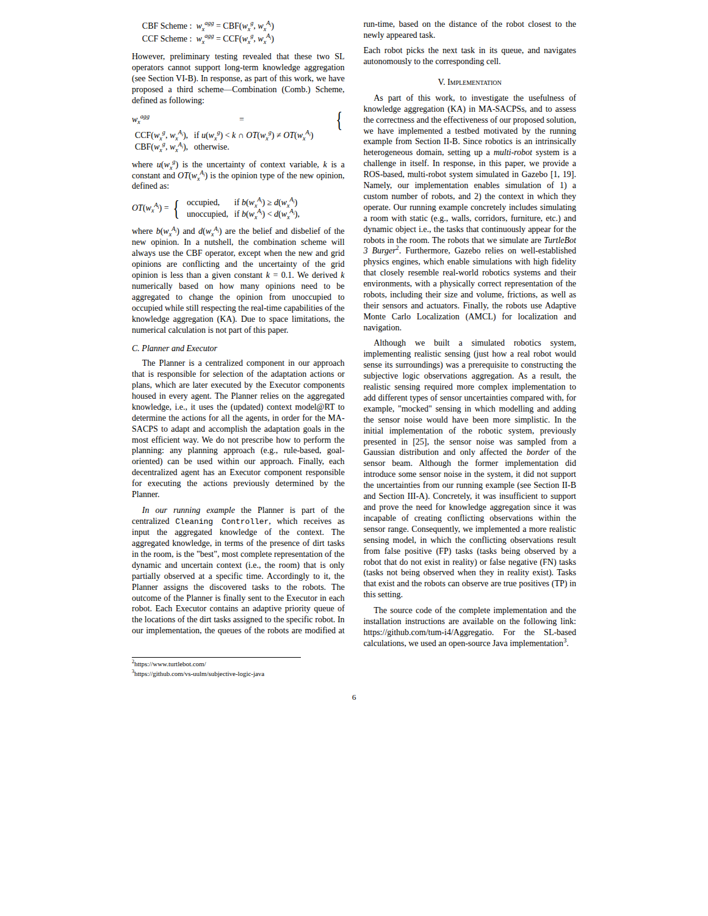CBF Scheme : wxagg = CBF(wxg, wxAi)
CCF Scheme : wxagg = CCF(wxg, wxAi)
However, preliminary testing revealed that these two SL operators cannot support long-term knowledge aggregation (see Section VI-B). In response, as part of this work, we have proposed a third scheme—Combination (Comb.) Scheme, defined as following:
wxagg = {
| CCF( w x g , w x A i ), | if u ( w x g ) < k ∩ OT ( w x g ) ≠ OT ( w x A i ) |
| CBF( w x g , w x A i ), | otherwise. |
where u(wxg) is the uncertainty of context variable, k is a constant and OT(wxAi) is the opinion type of the new opinion, defined as:
OT(wxAi) = {
| occupied, | if b ( w x A i ) ≥ d ( w x A i ) |
| unoccupied, | if b ( w x A i ) < d ( w x A i ), |
where b(wxAi) and d(wxAi) are the belief and disbelief of the new opinion. In a nutshell, the combination scheme will always use the CBF operator, except when the new and grid opinions are conflicting and the uncertainty of the grid opinion is less than a given constant k = 0.1. We derived k numerically based on how many opinions need to be aggregated to change the opinion from unoccupied to occupied while still respecting the real-time capabilities of the knowledge aggregation (KA). Due to space limitations, the numerical calculation is not part of this paper.
C. Planner and Executor
The Planner is a centralized component in our approach that is responsible for selection of the adaptation actions or plans, which are later executed by the Executor components housed in every agent. The Planner relies on the aggregated knowledge, i.e., it uses the (updated) context model@RT to determine the actions for all the agents, in order for the MA-SACPS to adapt and accomplish the adaptation goals in the most efficient way. We do not prescribe how to perform the planning: any planning approach (e.g., rule-based, goal-oriented) can be used within our approach. Finally, each decentralized agent has an Executor component responsible for executing the actions previously determined by the Planner.
In our running example the Planner is part of the centralized Cleaning Controller, which receives as input the aggregated knowledge of the context. The aggregated knowledge, in terms of the presence of dirt tasks in the room, is the "best", most complete representation of the dynamic and uncertain context (i.e., the room) that is only partially observed at a specific time. Accordingly to it, the Planner assigns the discovered tasks to the robots. The outcome of the Planner is finally sent to the Executor in each robot. Each Executor contains an adaptive priority queue of the locations of the dirt tasks assigned to the specific robot. In our implementation, the queues of the robots are modified at run-time, based on the distance of the robot closest to the newly appeared task.
Each robot picks the next task in its queue, and navigates autonomously to the corresponding cell.
V. Implementation
As part of this work, to investigate the usefulness of knowledge aggregation (KA) in MA-SACPSs, and to assess the correctness and the effectiveness of our proposed solution, we have implemented a testbed motivated by the running example from Section II-B. Since robotics is an intrinsically heterogeneous domain, setting up a multi-robot system is a challenge in itself. In response, in this paper, we provide a ROS-based, multi-robot system simulated in Gazebo [1, 19]. Namely, our implementation enables simulation of 1) a custom number of robots, and 2) the context in which they operate. Our running example concretely includes simulating a room with static (e.g., walls, corridors, furniture, etc.) and dynamic object i.e., the tasks that continuously appear for the robots in the room. The robots that we simulate are TurtleBot 3 Burger2. Furthermore, Gazebo relies on well-established physics engines, which enable simulations with high fidelity that closely resemble real-world robotics systems and their environments, with a physically correct representation of the robots, including their size and volume, frictions, as well as their sensors and actuators. Finally, the robots use Adaptive Monte Carlo Localization (AMCL) for localization and navigation.
Although we built a simulated robotics system, implementing realistic sensing (just how a real robot would sense its surroundings) was a prerequisite to constructing the subjective logic observations aggregation. As a result, the realistic sensing required more complex implementation to add different types of sensor uncertainties compared with, for example, "mocked" sensing in which modelling and adding the sensor noise would have been more simplistic. In the initial implementation of the robotic system, previously presented in [25], the sensor noise was sampled from a Gaussian distribution and only affected the border of the sensor beam. Although the former implementation did introduce some sensor noise in the system, it did not support the uncertainties from our running example (see Section II-B and Section III-A). Concretely, it was insufficient to support and prove the need for knowledge aggregation since it was incapable of creating conflicting observations within the sensor range. Consequently, we implemented a more realistic sensing model, in which the conflicting observations result from false positive (FP) tasks (tasks being observed by a robot that do not exist in reality) or false negative (FN) tasks (tasks not being observed when they in reality exist). Tasks that exist and the robots can observe are true positives (TP) in this setting.
The source code of the complete implementation and the installation instructions are available on the following link: https://github.com/tum-i4/Aggregatio. For the SL-based calculations, we used an open-source Java implementation3.
2https://www.turtlebot.com/
3https://github.com/vs-uulm/subjective-logic-java
6